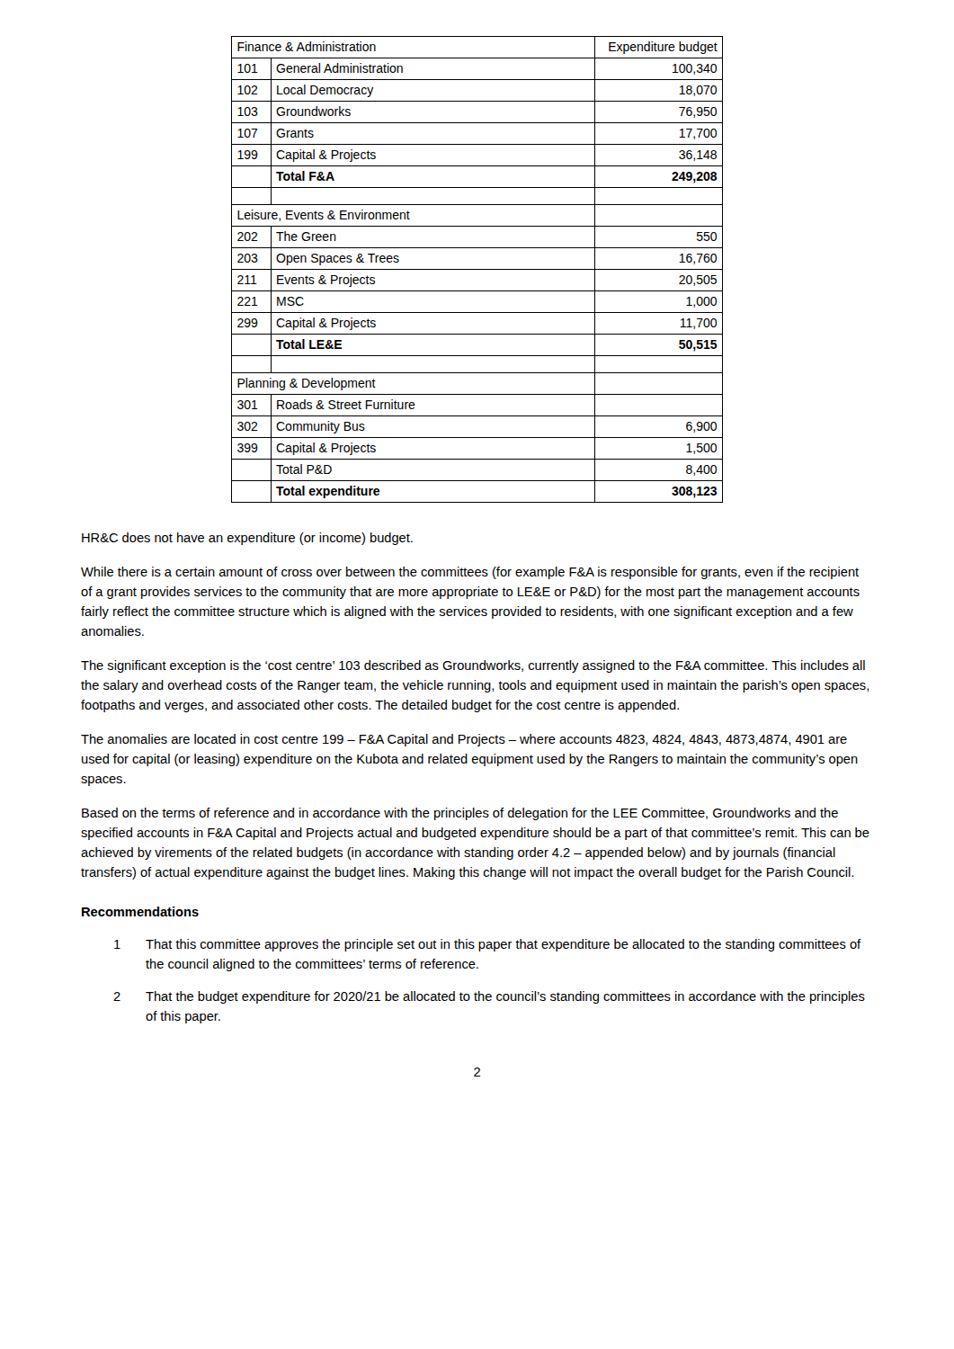| Finance & Administration | Expenditure budget |
| 101 | General Administration | 100,340 |
| 102 | Local Democracy | 18,070 |
| 103 | Groundworks | 76,950 |
| 107 | Grants | 17,700 |
| 199 | Capital & Projects | 36,148 |
| | Total F&A | 249,208 |
| Leisure, Events & Environment | |
| 202 | The Green | 550 |
| 203 | Open Spaces & Trees | 16,760 |
| 211 | Events & Projects | 20,505 |
| 221 | MSC | 1,000 |
| 299 | Capital & Projects | 11,700 |
| | Total LE&E | 50,515 |
| Planning & Development | |
| 301 | Roads & Street Furniture | |
| 302 | Community Bus | 6,900 |
| 399 | Capital & Projects | 1,500 |
| | Total P&D | 8,400 |
| | Total expenditure | 308,123 |
HR&C does not have an expenditure (or income) budget.
While there is a certain amount of cross over between the committees (for example F&A is responsible for grants, even if the recipient of a grant provides services to the community that are more appropriate to LE&E or P&D) for the most part the management accounts fairly reflect the committee structure which is aligned with the services provided to residents, with one significant exception and a few anomalies.
The significant exception is the ‘cost centre’ 103 described as Groundworks, currently assigned to the F&A committee. This includes all the salary and overhead costs of the Ranger team, the vehicle running, tools and equipment used in maintain the parish’s open spaces, footpaths and verges, and associated other costs. The detailed budget for the cost centre is appended.
The anomalies are located in cost centre 199 – F&A Capital and Projects – where accounts 4823, 4824, 4843, 4873,4874, 4901 are used for capital (or leasing) expenditure on the Kubota and related equipment used by the Rangers to maintain the community’s open spaces.
Based on the terms of reference and in accordance with the principles of delegation for the LEE Committee, Groundworks and the specified accounts in F&A Capital and Projects actual and budgeted expenditure should be a part of that committee’s remit. This can be achieved by virements of the related budgets (in accordance with standing order 4.2 – appended below) and by journals (financial transfers) of actual expenditure against the budget lines. Making this change will not impact the overall budget for the Parish Council.
Recommendations
That this committee approves the principle set out in this paper that expenditure be allocated to the standing committees of the council aligned to the committees’ terms of reference.
That the budget expenditure for 2020/21 be allocated to the council’s standing committees in accordance with the principles of this paper.
2